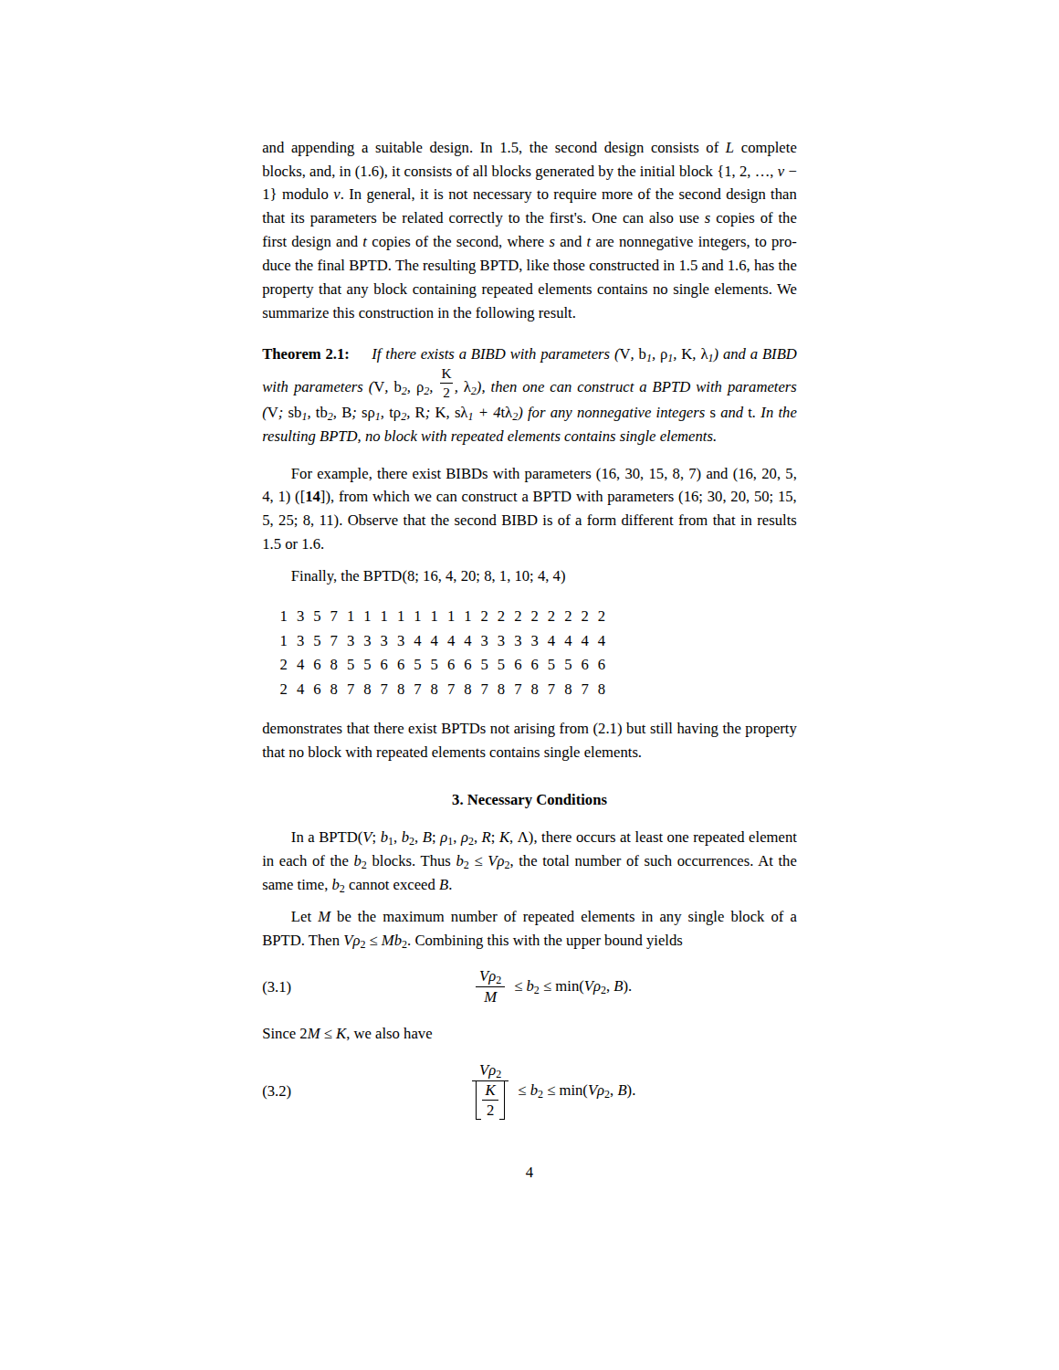and appending a suitable design. In 1.5, the second design consists of L complete blocks, and, in (1.6), it consists of all blocks generated by the initial block {1, 2, …, v − 1} modulo v. In general, it is not necessary to require more of the second design than that its parameters be related correctly to the first's. One can also use s copies of the first design and t copies of the second, where s and t are nonnegative integers, to produce the final BPTD. The resulting BPTD, like those constructed in 1.5 and 1.6, has the property that any block containing repeated elements contains no single elements. We summarize this construction in the following result.
Theorem 2.1: If there exists a BIBD with parameters (V, b1, ρ1, K, λ1) and a BIBD with parameters (V, b2, ρ2, K 2, λ2), then one can construct a BPTD with parameters (V; sb1, tb2, B; sρ1, tρ2, R; K, sλ1 + 4tλ2) for any nonnegative integers s and t. In the resulting BPTD, no block with repeated elements contains single elements.
For example, there exist BIBDs with parameters (16, 30, 15, 8, 7) and (16, 20, 5, 4, 1) ([14]), from which we can construct a BPTD with parameters (16; 30, 20, 50; 15, 5, 25; 8, 11). Observe that the second BIBD is of a form different from that in results 1.5 or 1.6.
Finally, the BPTD(8; 16, 4, 20; 8, 1, 10; 4, 4)
| 1 | 3 | 5 | 7 | 1 | 1 | 1 | 1 | 1 | 1 | 1 | 1 | 2 | 2 | 2 | 2 | 2 | 2 | 2 | 2 |
| 1 | 3 | 5 | 7 | 3 | 3 | 3 | 3 | 4 | 4 | 4 | 4 | 3 | 3 | 3 | 3 | 4 | 4 | 4 | 4 |
| 2 | 4 | 6 | 8 | 5 | 5 | 6 | 6 | 5 | 5 | 6 | 6 | 5 | 5 | 6 | 6 | 5 | 5 | 6 | 6 |
| 2 | 4 | 6 | 8 | 7 | 8 | 7 | 8 | 7 | 8 | 7 | 8 | 7 | 8 | 7 | 8 | 7 | 8 | 7 | 8 |
demonstrates that there exist BPTDs not arising from (2.1) but still having the property that no block with repeated elements contains single elements.
3. Necessary Conditions
In a BPTD(V; b1, b2, B; ρ1, ρ2, R; K, Λ), there occurs at least one repeated element in each of the b2 blocks. Thus b2 ≤ Vρ2, the total number of such occurrences. At the same time, b2 cannot exceed B.
Let M be the maximum number of repeated elements in any single block of a BPTD. Then Vρ2 ≤ Mb2. Combining this with the upper bound yields
(3.1)
Vρ2 M ≤ b2 ≤ min(Vρ2, B).
Since 2M ≤ K, we also have
(3.2)
Vρ2 K 2 ≤ b2 ≤ min(Vρ2, B).
4